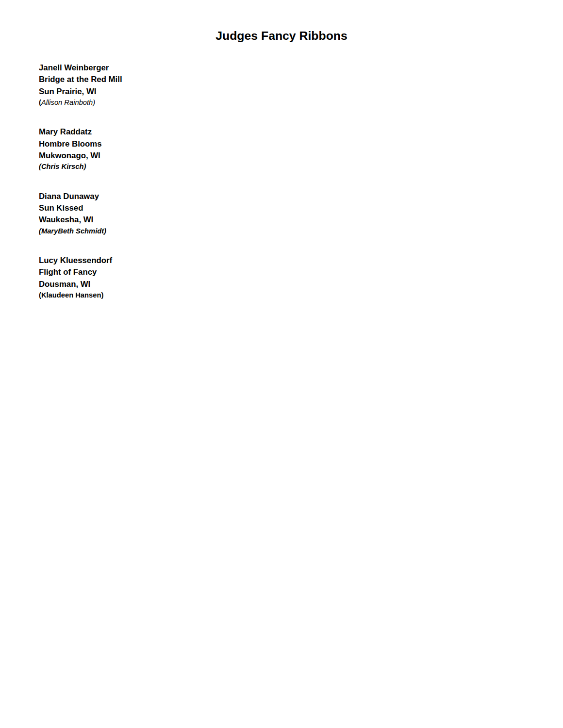Judges Fancy Ribbons
Janell Weinberger
Bridge at the Red Mill
Sun Prairie, WI
(Allison Rainboth)
Mary Raddatz
Hombre Blooms
Mukwonago, WI
(Chris Kirsch)
Diana Dunaway
Sun Kissed
Waukesha, WI
(MaryBeth Schmidt)
Lucy Kluessendorf
Flight of Fancy
Dousman, WI
(Klaudeen Hansen)